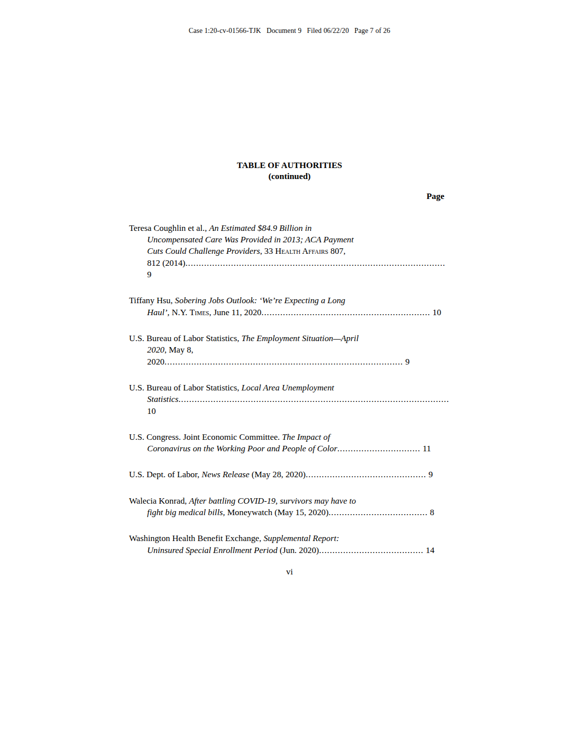Case 1:20-cv-01566-TJK Document 9 Filed 06/22/20 Page 7 of 26
TABLE OF AUTHORITIES
(continued)
Page
Teresa Coughlin et al., An Estimated $84.9 Billion in Uncompensated Care Was Provided in 2013; ACA Payment Cuts Could Challenge Providers, 33 Health Affairs 807, 812 (2014)................................................................................................. 9
Tiffany Hsu, Sobering Jobs Outlook: ‘We’re Expecting a Long Haul’, N.Y. Times, June 11, 2020............................................................... 10
U.S. Bureau of Labor Statistics, The Employment Situation—April 2020, May 8, 2020......................................................................................... 9
U.S. Bureau of Labor Statistics, Local Area Unemployment Statistics..................................................................................................... 10
U.S. Congress. Joint Economic Committee. The Impact of Coronavirus on the Working Poor and People of Color............................... 11
U.S. Dept. of Labor, News Release (May 28, 2020)............................................. 9
Walecia Konrad, After battling COVID-19, survivors may have to fight big medical bills, Moneywatch (May 15, 2020)..................................... 8
Washington Health Benefit Exchange, Supplemental Report: Uninsured Special Enrollment Period (Jun. 2020)....................................... 14
vi